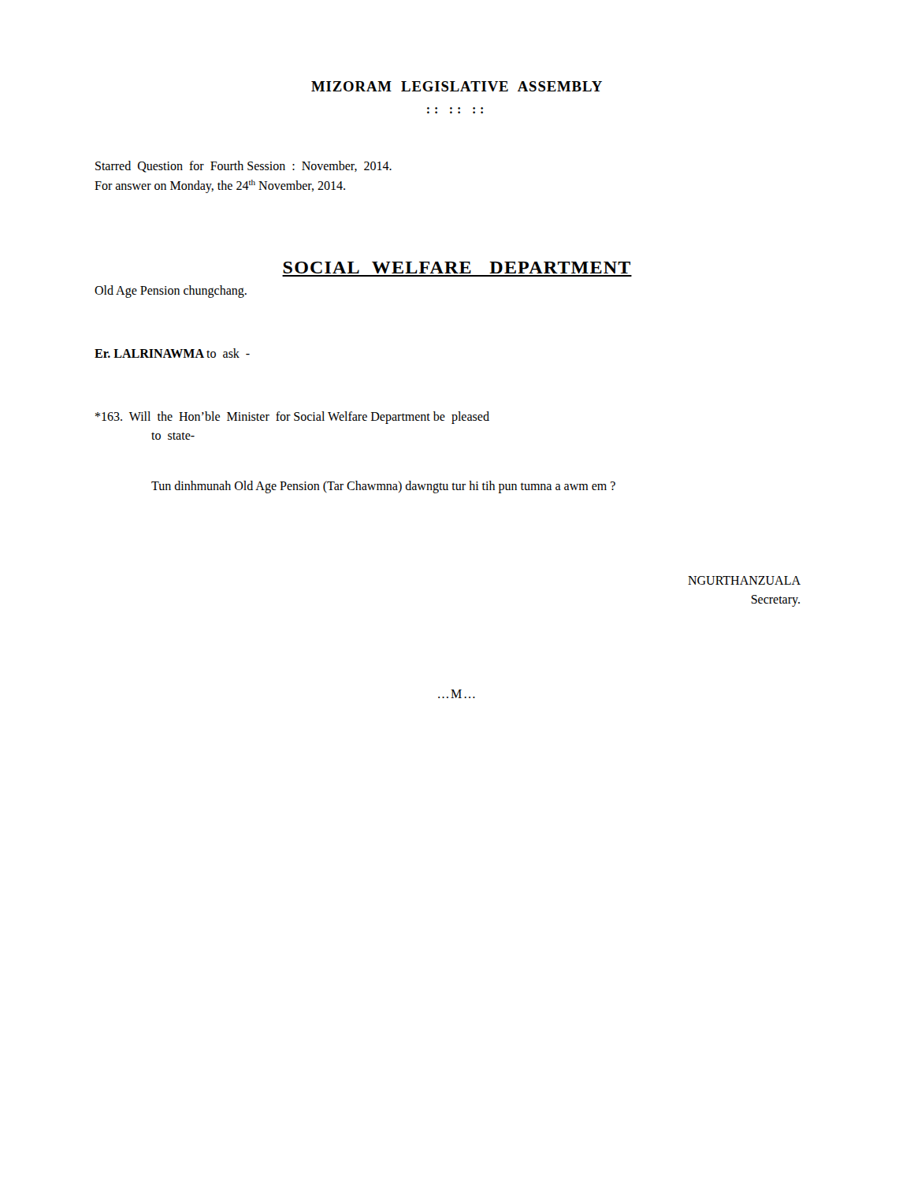MIZORAM LEGISLATIVE ASSEMBLY
:: :: ::
Starred Question for Fourth Session : November, 2014.
For answer on Monday, the 24th November, 2014.
SOCIAL WELFARE DEPARTMENT
Old Age Pension chungchang.
Er. LALRINAWMA to ask -
*163. Will the Hon’ble Minister for Social Welfare Department be pleased
to state-
Tun dinhmunah Old Age Pension (Tar Chawmna) dawngtu tur hi tih pun tumna a awm em ?
NGURTHANZUALA
Secretary.
…M…